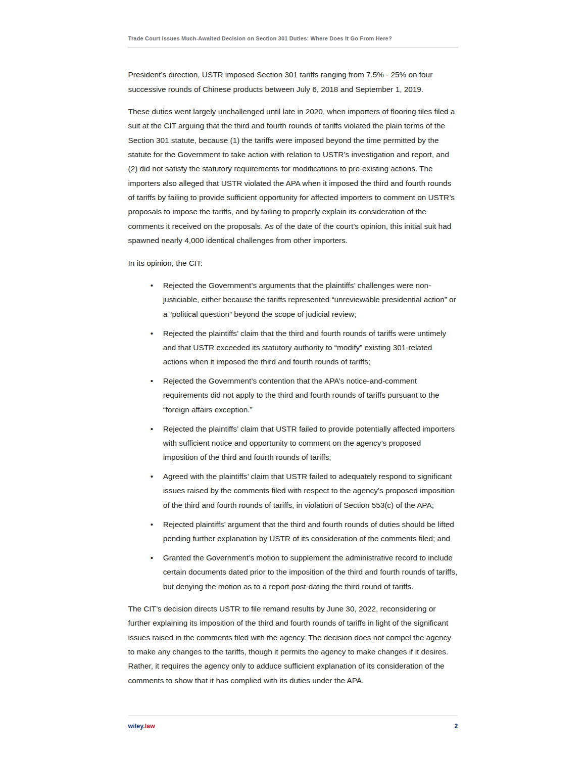Trade Court Issues Much-Awaited Decision on Section 301 Duties: Where Does It Go From Here?
President’s direction, USTR imposed Section 301 tariffs ranging from 7.5% - 25% on four successive rounds of Chinese products between July 6, 2018 and September 1, 2019.
These duties went largely unchallenged until late in 2020, when importers of flooring tiles filed a suit at the CIT arguing that the third and fourth rounds of tariffs violated the plain terms of the Section 301 statute, because (1) the tariffs were imposed beyond the time permitted by the statute for the Government to take action with relation to USTR’s investigation and report, and (2) did not satisfy the statutory requirements for modifications to pre-existing actions. The importers also alleged that USTR violated the APA when it imposed the third and fourth rounds of tariffs by failing to provide sufficient opportunity for affected importers to comment on USTR’s proposals to impose the tariffs, and by failing to properly explain its consideration of the comments it received on the proposals. As of the date of the court’s opinion, this initial suit had spawned nearly 4,000 identical challenges from other importers.
In its opinion, the CIT:
Rejected the Government’s arguments that the plaintiffs’ challenges were non-justiciable, either because the tariffs represented “unreviewable presidential action” or a “political question” beyond the scope of judicial review;
Rejected the plaintiffs’ claim that the third and fourth rounds of tariffs were untimely and that USTR exceeded its statutory authority to “modify” existing 301-related actions when it imposed the third and fourth rounds of tariffs;
Rejected the Government’s contention that the APA’s notice-and-comment requirements did not apply to the third and fourth rounds of tariffs pursuant to the “foreign affairs exception.”
Rejected the plaintiffs’ claim that USTR failed to provide potentially affected importers with sufficient notice and opportunity to comment on the agency’s proposed imposition of the third and fourth rounds of tariffs;
Agreed with the plaintiffs’ claim that USTR failed to adequately respond to significant issues raised by the comments filed with respect to the agency’s proposed imposition of the third and fourth rounds of tariffs, in violation of Section 553(c) of the APA;
Rejected plaintiffs’ argument that the third and fourth rounds of duties should be lifted pending further explanation by USTR of its consideration of the comments filed; and
Granted the Government’s motion to supplement the administrative record to include certain documents dated prior to the imposition of the third and fourth rounds of tariffs, but denying the motion as to a report post-dating the third round of tariffs.
The CIT’s decision directs USTR to file remand results by June 30, 2022, reconsidering or further explaining its imposition of the third and fourth rounds of tariffs in light of the significant issues raised in the comments filed with the agency. The decision does not compel the agency to make any changes to the tariffs, though it permits the agency to make changes if it desires. Rather, it requires the agency only to adduce sufficient explanation of its consideration of the comments to show that it has complied with its duties under the APA.
wiley.law 2